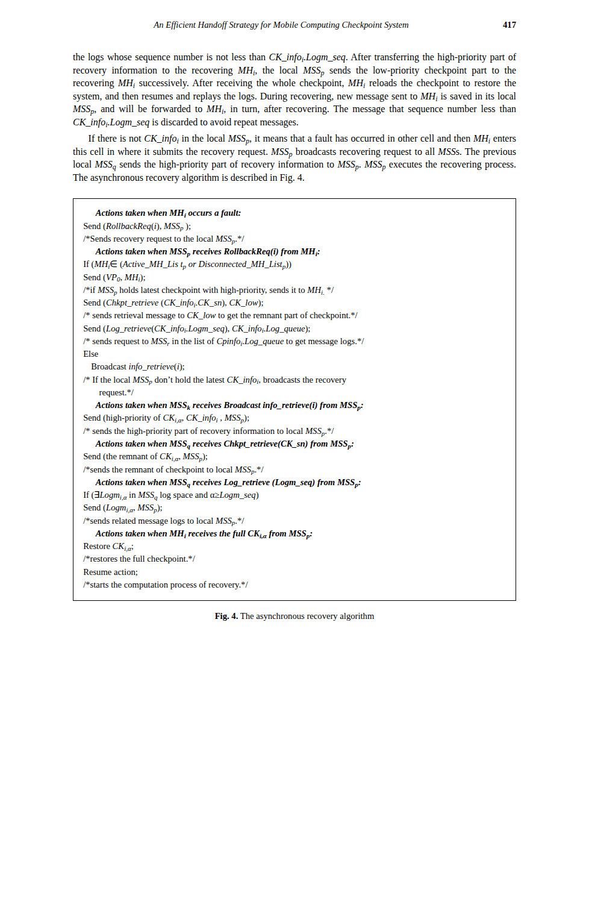An Efficient Handoff Strategy for Mobile Computing Checkpoint System 417
the logs whose sequence number is not less than CK_infoi.Logm_seq. After transferring the high-priority part of recovery information to the recovering MHi, the local MSSp sends the low-priority checkpoint part to the recovering MHi successively. After receiving the whole checkpoint, MHi reloads the checkpoint to restore the system, and then resumes and replays the logs. During recovering, new message sent to MHi is saved in its local MSSp, and will be forwarded to MHi, in turn, after recovering. The message that sequence number less than CK_infoi.Logm_seq is discarded to avoid repeat messages.
If there is not CK_infoi in the local MSSp, it means that a fault has occurred in other cell and then MHi enters this cell in where it submits the recovery request. MSSp broadcasts recovering request to all MSSs. The previous local MSSq sends the high-priority part of recovery information to MSSp. MSSp executes the recovering process. The asynchronous recovery algorithm is described in Fig. 4.
Actions taken when MHi occurs a fault:
Send (RollbackReq(i), MSSp );
/*Sends recovery request to the local MSSp.*/
Actions taken when MSSp receives RollbackReq(i) from MHi:
If (MHi∈ (Active_MH_Lis tp or Disconnected_MH_Listp))
Send (VP0, MHi);
/*if MSSp holds latest checkpoint with high-priority, sends it to MHi. */
Send (Chkpt_retrieve (CK_infoi.CK_sn), CK_low);
/* sends retrieval message to CK_low to get the remnant part of checkpoint.*/
Send (Log_retrieve(CK_infoi.Logm_seq), CK_infoi.Log_queue);
/* sends request to MSSr in the list of Cpinfoi.Log_queue to get message logs.*/
Else
Broadcast info_retrieve(i);
/* If the local MSSp don’t hold the latest CK_infoi, broadcasts the recovery
request.*/
Actions taken when MSSk receives Broadcast info_retrieve(i) from MSSp:
Send (high-priority of CKi,α, CK_infoi , MSSp);
/* sends the high-priority part of recovery information to local MSSp.*/
Actions taken when MSSq receives Chkpt_retrieve(CK_sn) from MSSp:
Send (the remnant of CKi,α, MSSp);
/*sends the remnant of checkpoint to local MSSp.*/
Actions taken when MSSq receives Log_retrieve (Logm_seq) from MSSp:
If (∃Logmi,α in MSSq log space and α≥Logm_seq)
Send (Logmi,α, MSSp);
/*sends related message logs to local MSSp.*/
Actions taken when MHi receives the full CKi,α from MSSp:
Restore CKi,α;
/*restores the full checkpoint.*/
Resume action;
/*starts the computation process of recovery.*/
Fig. 4. The asynchronous recovery algorithm